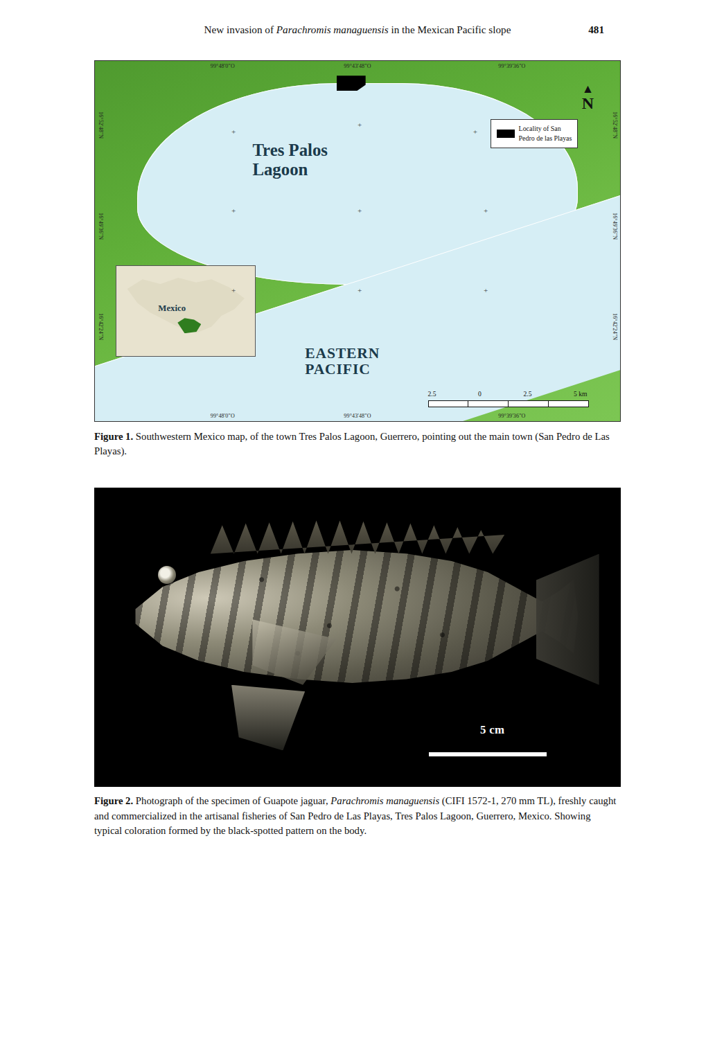New invasion of Parachromis managuensis in the Mexican Pacific slope 481
Tres Palos
Lagoon
EASTERN
PACIFIC
▲
N
Locality of San
Pedro de las Playas
Mexico
+ + + + + + + + +
99°48'0"O 99°43'48"O 99°39'36"O 99°48'0"O 99°43'48"O 99°39'36"O 16°52'48"N 16°49'36"N 16°42'24"N 16°52'48"N 16°49'36"N 16°42'24"N
2.502.55 km
Figure 1. Southwestern Mexico map, of the town Tres Palos Lagoon, Guerrero, pointing out the main town (San Pedro de Las Playas).
5 cm
Figure 2. Photograph of the specimen of Guapote jaguar, Parachromis managuensis (CIFI 1572-1, 270 mm TL), freshly caught and commercialized in the artisanal fisheries of San Pedro de Las Playas, Tres Palos Lagoon, Guerrero, Mexico. Showing typical coloration formed by the black-spotted pattern on the body.